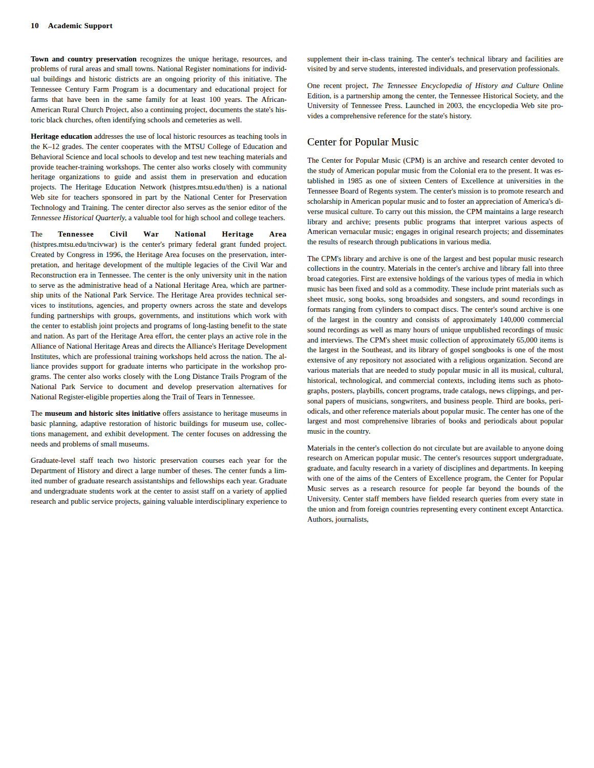10 Academic Support
Town and country preservation recognizes the unique heritage, resources, and problems of rural areas and small towns. National Register nominations for individual buildings and historic districts are an ongoing priority of this initiative. The Tennessee Century Farm Program is a documentary and educational project for farms that have been in the same family for at least 100 years. The African-American Rural Church Project, also a continuing project, documents the state's historic black churches, often identifying schools and cemeteries as well.
Heritage education addresses the use of local historic resources as teaching tools in the K–12 grades. The center cooperates with the MTSU College of Education and Behavioral Science and local schools to develop and test new teaching materials and provide teacher-training workshops. The center also works closely with community heritage organizations to guide and assist them in preservation and education projects. The Heritage Education Network (histpres.mtsu.edu/then) is a national Web site for teachers sponsored in part by the National Center for Preservation Technology and Training. The center director also serves as the senior editor of the Tennessee Historical Quarterly, a valuable tool for high school and college teachers.
The Tennessee Civil War National Heritage Area (histpres.mtsu.edu/tncivwar) is the center's primary federal grant funded project. Created by Congress in 1996, the Heritage Area focuses on the preservation, interpretation, and heritage development of the multiple legacies of the Civil War and Reconstruction era in Tennessee. The center is the only university unit in the nation to serve as the administrative head of a National Heritage Area, which are partnership units of the National Park Service. The Heritage Area provides technical services to institutions, agencies, and property owners across the state and develops funding partnerships with groups, governments, and institutions which work with the center to establish joint projects and programs of long-lasting benefit to the state and nation. As part of the Heritage Area effort, the center plays an active role in the Alliance of National Heritage Areas and directs the Alliance's Heritage Development Institutes, which are professional training workshops held across the nation. The alliance provides support for graduate interns who participate in the workshop programs. The center also works closely with the Long Distance Trails Program of the National Park Service to document and develop preservation alternatives for National Register-eligible properties along the Trail of Tears in Tennessee.
The museum and historic sites initiative offers assistance to heritage museums in basic planning, adaptive restoration of historic buildings for museum use, collections management, and exhibit development. The center focuses on addressing the needs and problems of small museums.
Graduate-level staff teach two historic preservation courses each year for the Department of History and direct a large number of theses. The center funds a limited number of graduate research assistantships and fellowships each year. Graduate and undergraduate students work at the center to assist staff on a variety of applied research and public service projects, gaining valuable interdisciplinary experience to supplement their in-class training. The center's technical library and facilities are visited by and serve students, interested individuals, and preservation professionals.
One recent project, The Tennessee Encyclopedia of History and Culture Online Edition, is a partnership among the center, the Tennessee Historical Society, and the University of Tennessee Press. Launched in 2003, the encyclopedia Web site provides a comprehensive reference for the state's history.
Center for Popular Music
The Center for Popular Music (CPM) is an archive and research center devoted to the study of American popular music from the Colonial era to the present. It was established in 1985 as one of sixteen Centers of Excellence at universities in the Tennessee Board of Regents system. The center's mission is to promote research and scholarship in American popular music and to foster an appreciation of America's diverse musical culture. To carry out this mission, the CPM maintains a large research library and archive; presents public programs that interpret various aspects of American vernacular music; engages in original research projects; and disseminates the results of research through publications in various media.
The CPM's library and archive is one of the largest and best popular music research collections in the country. Materials in the center's archive and library fall into three broad categories. First are extensive holdings of the various types of media in which music has been fixed and sold as a commodity. These include print materials such as sheet music, song books, song broadsides and songsters, and sound recordings in formats ranging from cylinders to compact discs. The center's sound archive is one of the largest in the country and consists of approximately 140,000 commercial sound recordings as well as many hours of unique unpublished recordings of music and interviews. The CPM's sheet music collection of approximately 65,000 items is the largest in the Southeast, and its library of gospel songbooks is one of the most extensive of any repository not associated with a religious organization. Second are various materials that are needed to study popular music in all its musical, cultural, historical, technological, and commercial contexts, including items such as photographs, posters, playbills, concert programs, trade catalogs, news clippings, and personal papers of musicians, songwriters, and business people. Third are books, periodicals, and other reference materials about popular music. The center has one of the largest and most comprehensive libraries of books and periodicals about popular music in the country.
Materials in the center's collection do not circulate but are available to anyone doing research on American popular music. The center's resources support undergraduate, graduate, and faculty research in a variety of disciplines and departments. In keeping with one of the aims of the Centers of Excellence program, the Center for Popular Music serves as a research resource for people far beyond the bounds of the University. Center staff members have fielded research queries from every state in the union and from foreign countries representing every continent except Antarctica. Authors, journalists,